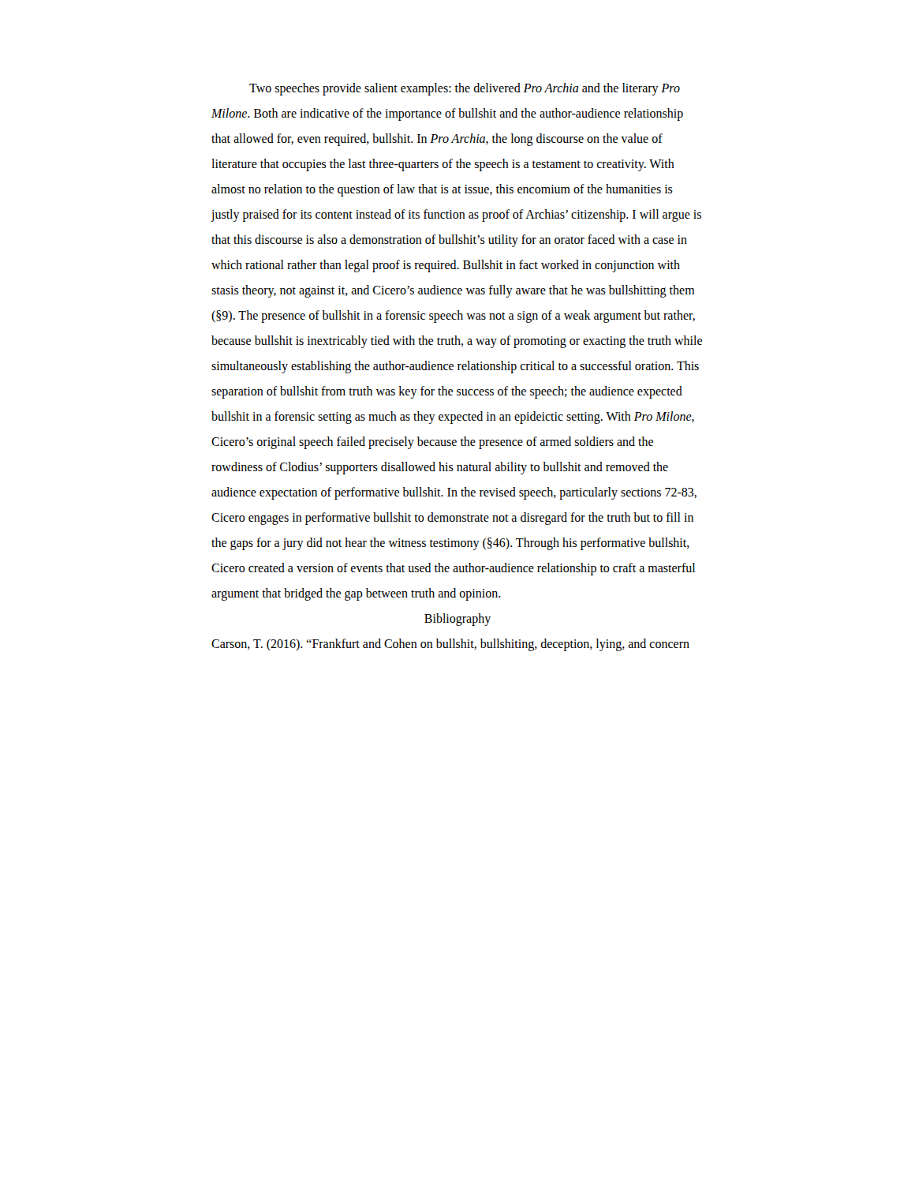Two speeches provide salient examples: the delivered Pro Archia and the literary Pro Milone. Both are indicative of the importance of bullshit and the author-audience relationship that allowed for, even required, bullshit. In Pro Archia, the long discourse on the value of literature that occupies the last three-quarters of the speech is a testament to creativity. With almost no relation to the question of law that is at issue, this encomium of the humanities is justly praised for its content instead of its function as proof of Archias’ citizenship. I will argue is that this discourse is also a demonstration of bullshit’s utility for an orator faced with a case in which rational rather than legal proof is required. Bullshit in fact worked in conjunction with stasis theory, not against it, and Cicero’s audience was fully aware that he was bullshitting them (§9). The presence of bullshit in a forensic speech was not a sign of a weak argument but rather, because bullshit is inextricably tied with the truth, a way of promoting or exacting the truth while simultaneously establishing the author-audience relationship critical to a successful oration. This separation of bullshit from truth was key for the success of the speech; the audience expected bullshit in a forensic setting as much as they expected in an epideictic setting. With Pro Milone, Cicero’s original speech failed precisely because the presence of armed soldiers and the rowdiness of Clodius’ supporters disallowed his natural ability to bullshit and removed the audience expectation of performative bullshit. In the revised speech, particularly sections 72-83, Cicero engages in performative bullshit to demonstrate not a disregard for the truth but to fill in the gaps for a jury did not hear the witness testimony (§46). Through his performative bullshit, Cicero created a version of events that used the author-audience relationship to craft a masterful argument that bridged the gap between truth and opinion.
Bibliography
Carson, T. (2016). “Frankfurt and Cohen on bullshit, bullshiting, deception, lying, and concern